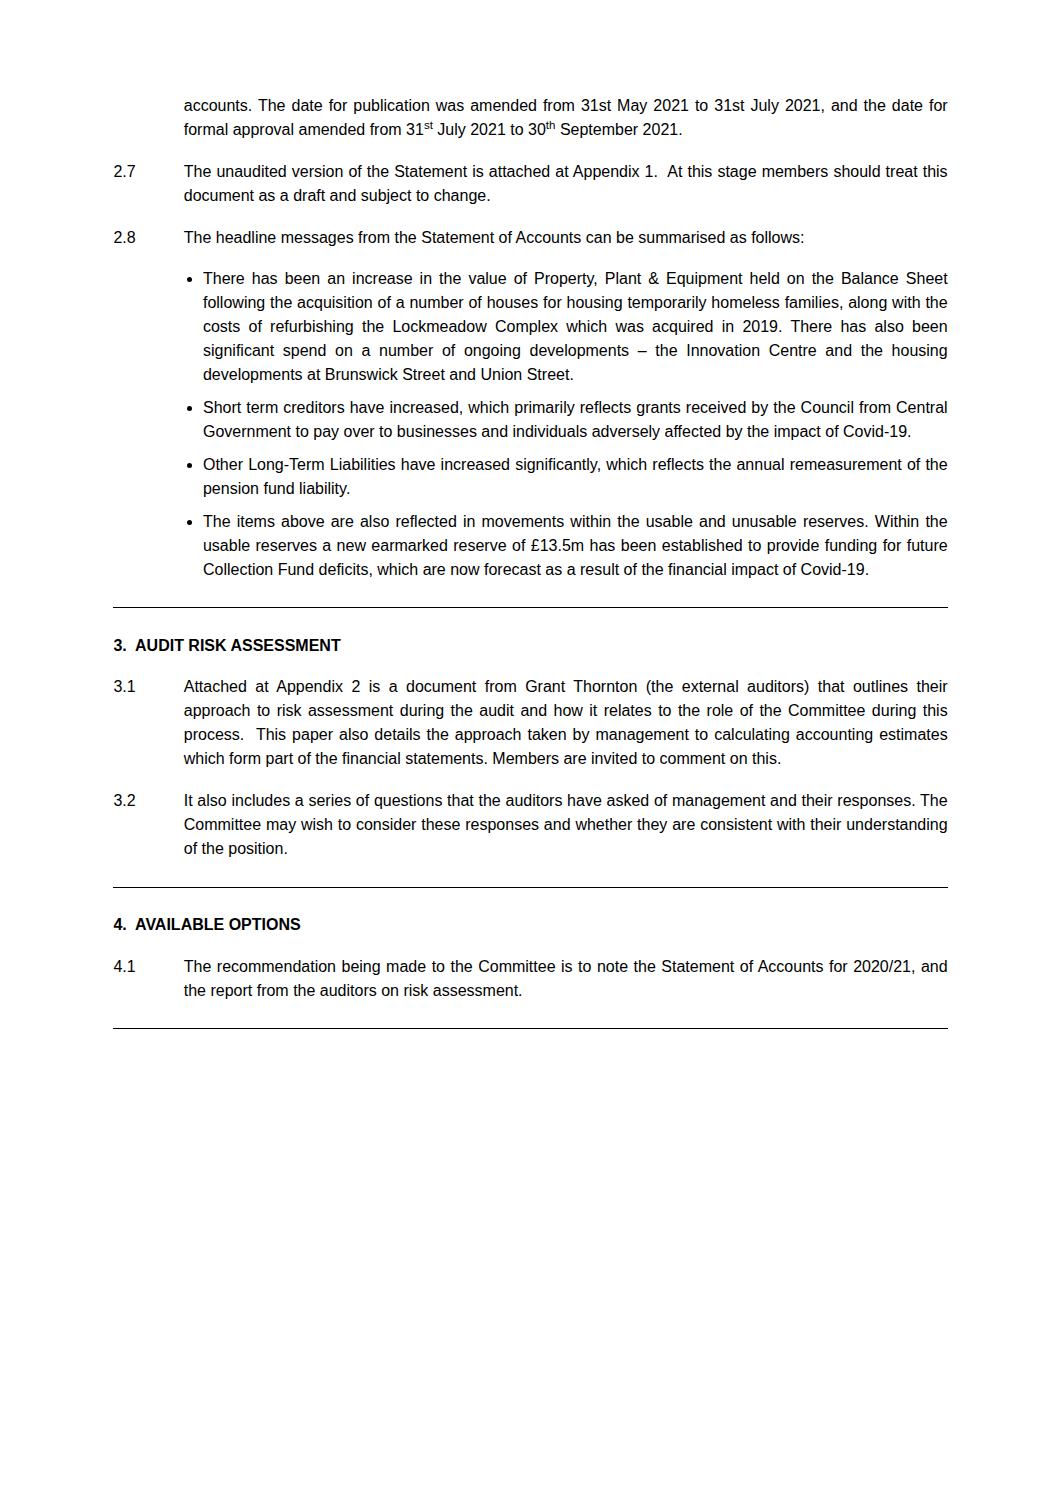accounts. The date for publication was amended from 31st May 2021 to 31st July 2021, and the date for formal approval amended from 31st July 2021 to 30th September 2021.
2.7
The unaudited version of the Statement is attached at Appendix 1. At this stage members should treat this document as a draft and subject to change.
2.8
The headline messages from the Statement of Accounts can be summarised as follows:
There has been an increase in the value of Property, Plant & Equipment held on the Balance Sheet following the acquisition of a number of houses for housing temporarily homeless families, along with the costs of refurbishing the Lockmeadow Complex which was acquired in 2019. There has also been significant spend on a number of ongoing developments – the Innovation Centre and the housing developments at Brunswick Street and Union Street.
Short term creditors have increased, which primarily reflects grants received by the Council from Central Government to pay over to businesses and individuals adversely affected by the impact of Covid-19.
Other Long-Term Liabilities have increased significantly, which reflects the annual remeasurement of the pension fund liability.
The items above are also reflected in movements within the usable and unusable reserves. Within the usable reserves a new earmarked reserve of £13.5m has been established to provide funding for future Collection Fund deficits, which are now forecast as a result of the financial impact of Covid-19.
3. Audit Risk Assessment
3.1
Attached at Appendix 2 is a document from Grant Thornton (the external auditors) that outlines their approach to risk assessment during the audit and how it relates to the role of the Committee during this process. This paper also details the approach taken by management to calculating accounting estimates which form part of the financial statements. Members are invited to comment on this.
3.2
It also includes a series of questions that the auditors have asked of management and their responses. The Committee may wish to consider these responses and whether they are consistent with their understanding of the position.
4. Available Options
4.1
The recommendation being made to the Committee is to note the Statement of Accounts for 2020/21, and the report from the auditors on risk assessment.